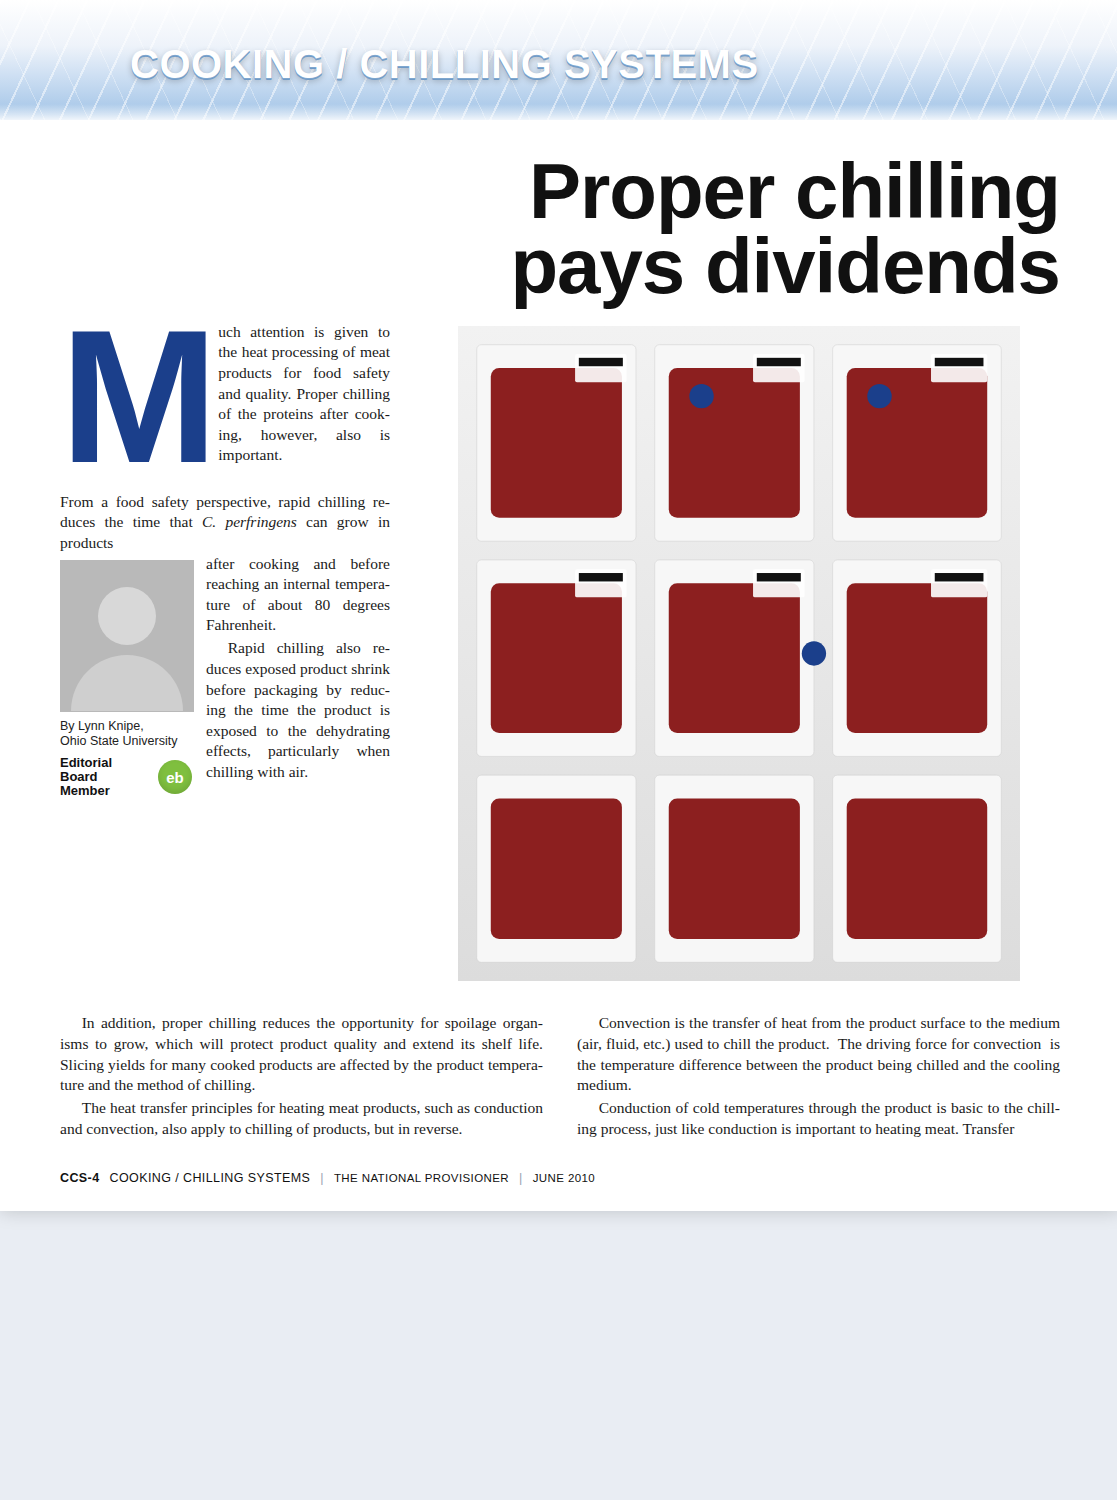Cooking / Chilling Systems
Proper chilling
pays dividends
M
uch attention is given to the heat processing of meat products for food safety and quality. Proper chilling of the proteins after cooking, however, also is important.
From a food safety perspective, rapid chilling reduces the time that C. perfringens can grow in products
By Lynn Knipe,
Ohio State University
Editorial Board
Member
eb
after cooking and before reaching an internal temperature of about 80 degrees Fahrenheit.
Rapid chilling also reduces exposed product shrink before packaging by reducing the time the product is exposed to the dehydrating effects, particularly when chilling with air.
In addition, proper chilling reduces the opportunity for spoilage organisms to grow, which will protect product quality and extend its shelf life. Slicing yields for many cooked products are affected by the product temperature and the method of chilling.
The heat transfer principles for heating meat products, such as conduction and convection, also apply to chilling of products, but in reverse.
Convection is the transfer of heat from the product surface to the medium (air, fluid, etc.) used to chill the product. The driving force for convection is the temperature difference between the product being chilled and the cooling medium.
Conduction of cold temperatures through the product is basic to the chilling process, just like conduction is important to heating meat. Transfer
CCS-4 COOKING / CHILLING SYSTEMS | THE NATIONAL PROVISIONER | JUNE 2010